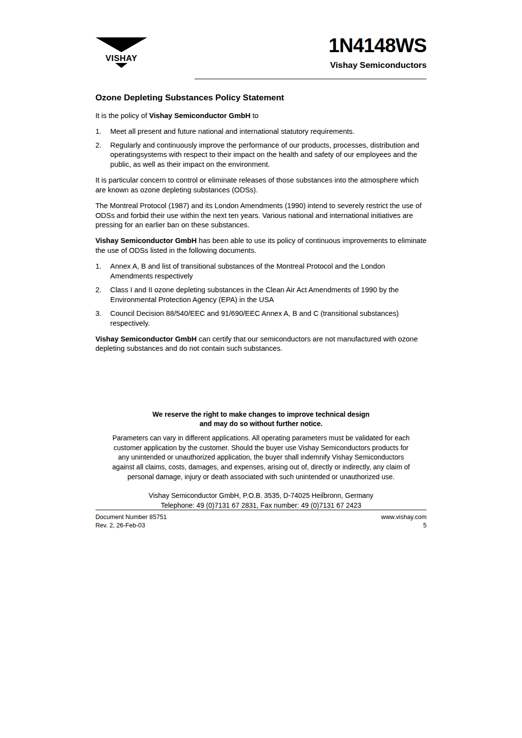VISHAY
1N4148WS
Vishay Semiconductors
Ozone Depleting Substances Policy Statement
It is the policy of Vishay Semiconductor GmbH to
1. Meet all present and future national and international statutory requirements.
2. Regularly and continuously improve the performance of our products, processes, distribution and operatingsystems with respect to their impact on the health and safety of our employees and the public, as well as their impact on the environment.
It is particular concern to control or eliminate releases of those substances into the atmosphere which are known as ozone depleting substances (ODSs).
The Montreal Protocol (1987) and its London Amendments (1990) intend to severely restrict the use of ODSs and forbid their use within the next ten years. Various national and international initiatives are pressing for an earlier ban on these substances.
Vishay Semiconductor GmbH has been able to use its policy of continuous improvements to eliminate the use of ODSs listed in the following documents.
1. Annex A, B and list of transitional substances of the Montreal Protocol and the London Amendments respectively
2. Class I and II ozone depleting substances in the Clean Air Act Amendments of 1990 by the Environmental Protection Agency (EPA) in the USA
3. Council Decision 88/540/EEC and 91/690/EEC Annex A, B and C (transitional substances) respectively.
Vishay Semiconductor GmbH can certify that our semiconductors are not manufactured with ozone depleting substances and do not contain such substances.
We reserve the right to make changes to improve technical design
and may do so without further notice.
Parameters can vary in different applications. All operating parameters must be validated for each customer application by the customer. Should the buyer use Vishay Semiconductors products for any unintended or unauthorized application, the buyer shall indemnify Vishay Semiconductors against all claims, costs, damages, and expenses, arising out of, directly or indirectly, any claim of personal damage, injury or death associated with such unintended or unauthorized use.
Vishay Semiconductor GmbH, P.O.B. 3535, D-74025 Heilbronn, Germany
Telephone: 49 (0)7131 67 2831, Fax number: 49 (0)7131 67 2423
Document Number 85751
Rev. 2, 26-Feb-03
www.vishay.com
5